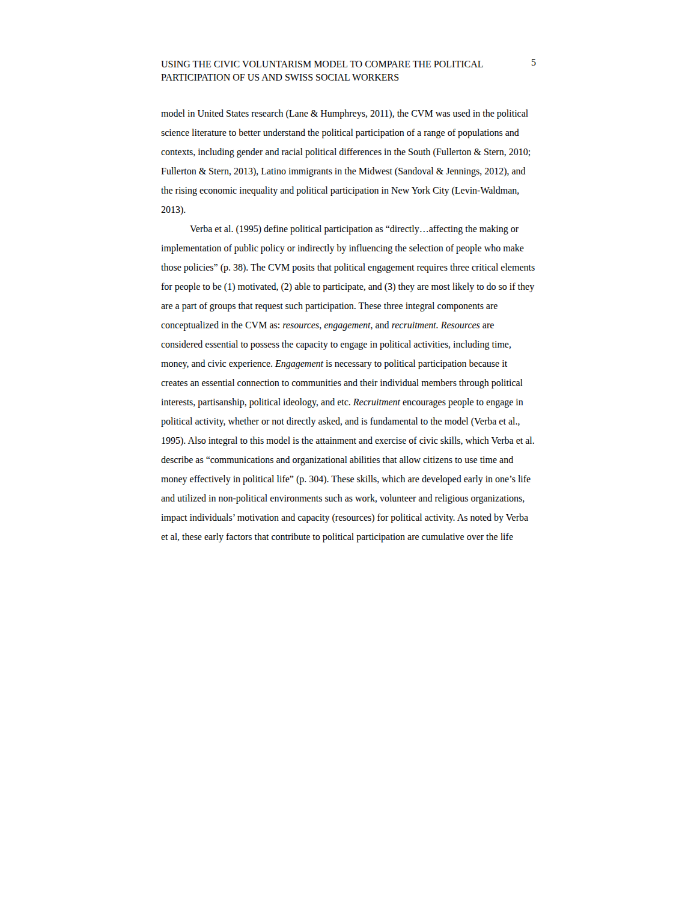Using the Civic Voluntarism Model to Compare the Political Participation of US and Swiss Social Workers
5
model in United States research (Lane & Humphreys, 2011), the CVM was used in the political science literature to better understand the political participation of a range of populations and contexts, including gender and racial political differences in the South (Fullerton & Stern, 2010; Fullerton & Stern, 2013), Latino immigrants in the Midwest (Sandoval & Jennings, 2012), and the rising economic inequality and political participation in New York City (Levin-Waldman, 2013).
Verba et al. (1995) define political participation as “directly…affecting the making or implementation of public policy or indirectly by influencing the selection of people who make those policies” (p. 38). The CVM posits that political engagement requires three critical elements for people to be (1) motivated, (2) able to participate, and (3) they are most likely to do so if they are a part of groups that request such participation. These three integral components are conceptualized in the CVM as: resources, engagement, and recruitment. Resources are considered essential to possess the capacity to engage in political activities, including time, money, and civic experience. Engagement is necessary to political participation because it creates an essential connection to communities and their individual members through political interests, partisanship, political ideology, and etc. Recruitment encourages people to engage in political activity, whether or not directly asked, and is fundamental to the model (Verba et al., 1995). Also integral to this model is the attainment and exercise of civic skills, which Verba et al. describe as “communications and organizational abilities that allow citizens to use time and money effectively in political life” (p. 304). These skills, which are developed early in one’s life and utilized in non-political environments such as work, volunteer and religious organizations, impact individuals’ motivation and capacity (resources) for political activity. As noted by Verba et al, these early factors that contribute to political participation are cumulative over the life